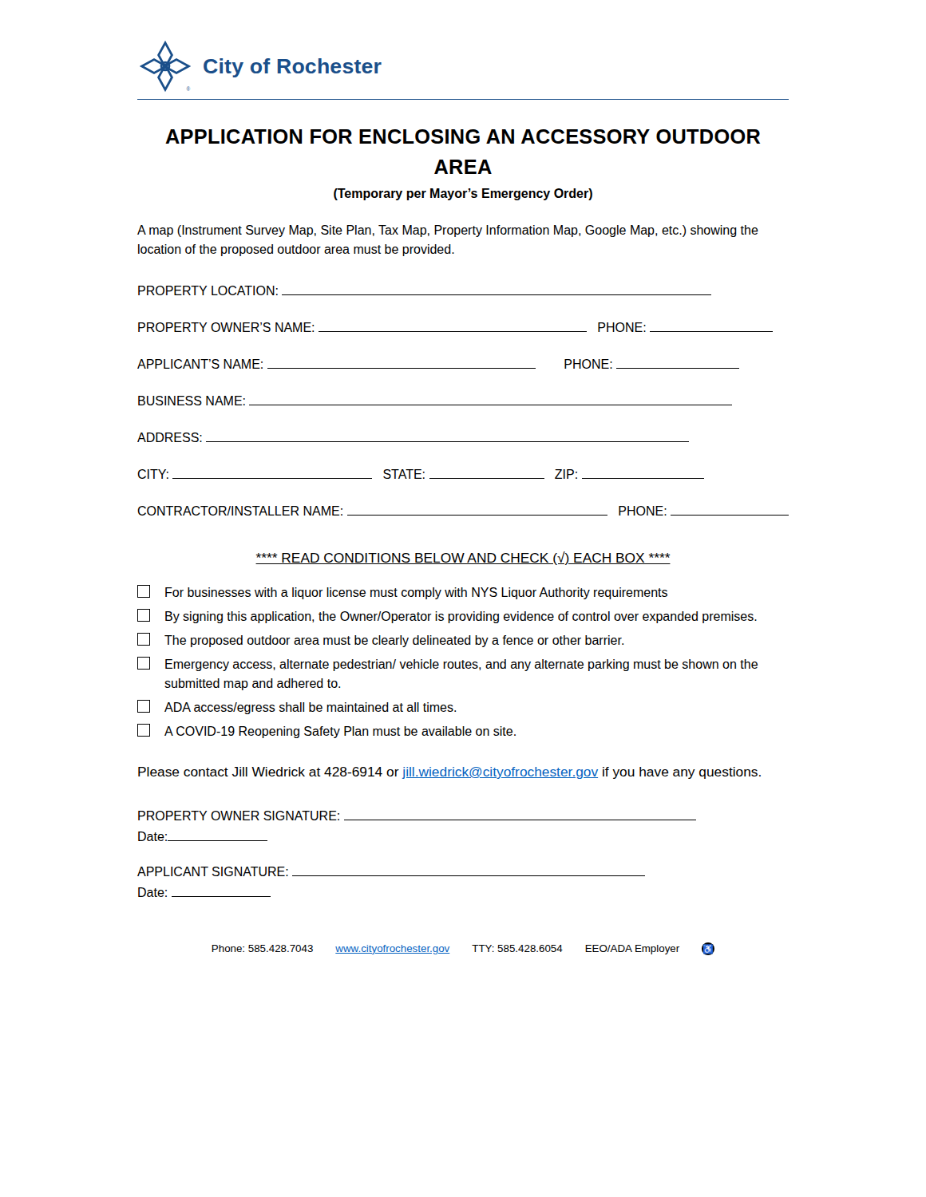®
City of Rochester
APPLICATION FOR ENCLOSING AN ACCESSORY OUTDOOR AREA
(Temporary per Mayor’s Emergency Order)
A map (Instrument Survey Map, Site Plan, Tax Map, Property Information Map, Google Map, etc.) showing the location of the proposed outdoor area must be provided.
PROPERTY LOCATION:
PROPERTY OWNER’S NAME: PHONE:
APPLICANT’S NAME: PHONE:
BUSINESS NAME:
ADDRESS:
CITY: STATE: ZIP:
CONTRACTOR/INSTALLER NAME: PHONE:
**** READ CONDITIONS BELOW AND CHECK (√) EACH BOX ****
For businesses with a liquor license must comply with NYS Liquor Authority requirements
By signing this application, the Owner/Operator is providing evidence of control over expanded premises.
The proposed outdoor area must be clearly delineated by a fence or other barrier.
Emergency access, alternate pedestrian/ vehicle routes, and any alternate parking must be shown on the submitted map and adhered to.
ADA access/egress shall be maintained at all times.
A COVID-19 Reopening Safety Plan must be available on site.
Please contact Jill Wiedrick at 428-6914 or jill.wiedrick@cityofrochester.gov if you have any questions.
PROPERTY OWNER SIGNATURE:
Date:
APPLICANT SIGNATURE:
Date:
Phone: 585.428.7043 www.cityofrochester.gov TTY: 585.428.6054 EEO/ADA Employer ♿